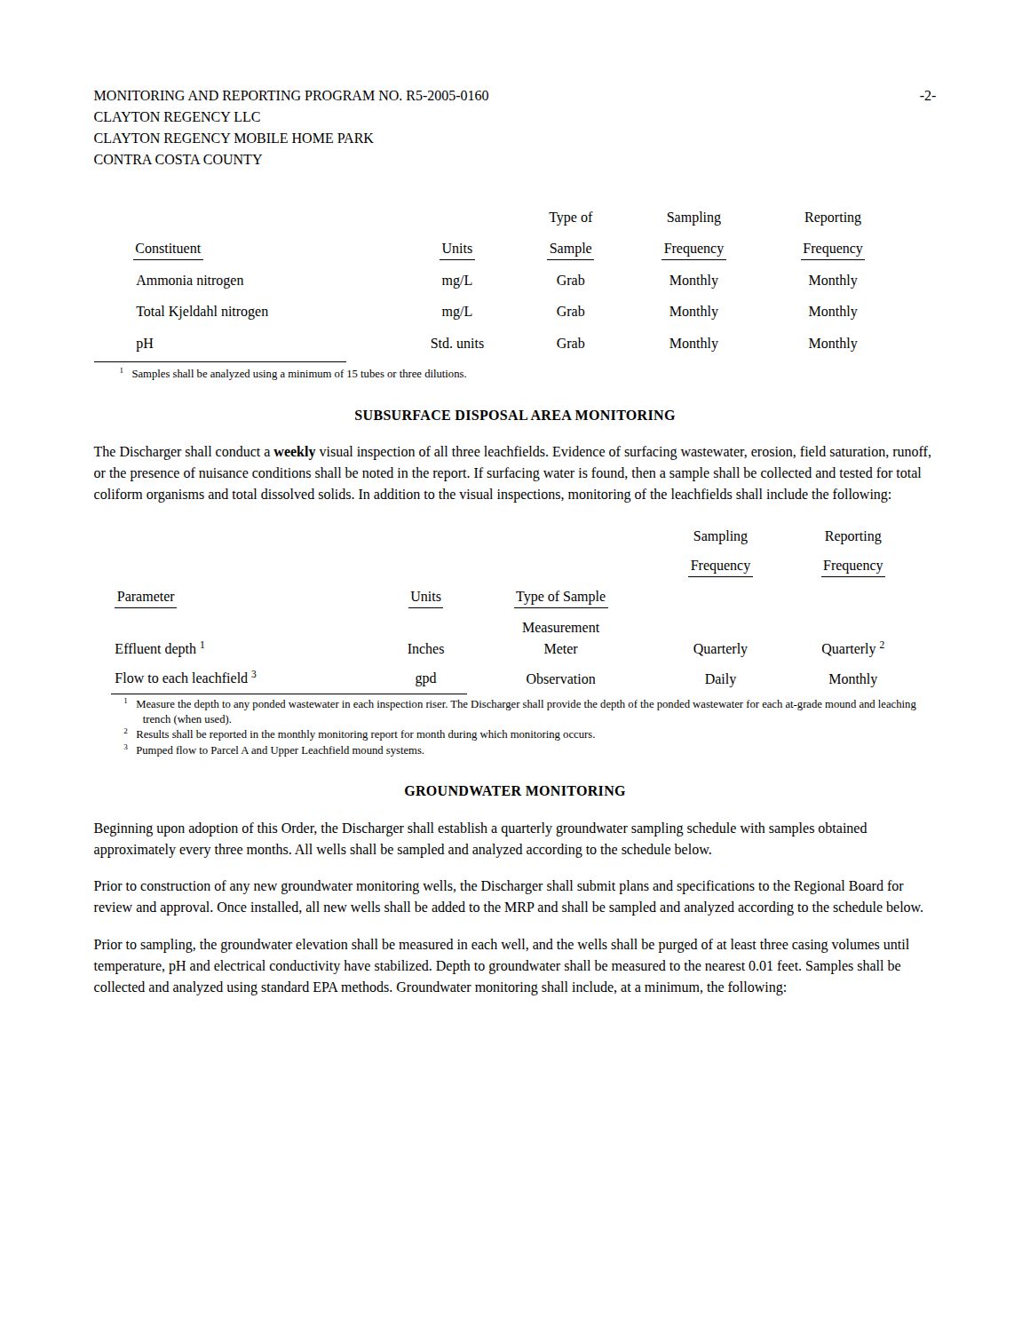MONITORING AND REPORTING PROGRAM NO. R5-2005-0160
CLAYTON REGENCY LLC
CLAYTON REGENCY MOBILE HOME PARK
CONTRA COSTA COUNTY
-2-
| | | Type of | Sampling | Reporting |
| --- | --- | --- | --- | --- |
| Constituent | Units | Sample | Frequency | Frequency |
| Ammonia nitrogen | mg/L | Grab | Monthly | Monthly |
| Total Kjeldahl nitrogen | mg/L | Grab | Monthly | Monthly |
| pH | Std. units | Grab | Monthly | Monthly |
1 Samples shall be analyzed using a minimum of 15 tubes or three dilutions.
SUBSURFACE DISPOSAL AREA MONITORING
The Discharger shall conduct a weekly visual inspection of all three leachfields. Evidence of surfacing wastewater, erosion, field saturation, runoff, or the presence of nuisance conditions shall be noted in the report. If surfacing water is found, then a sample shall be collected and tested for total coliform organisms and total dissolved solids. In addition to the visual inspections, monitoring of the leachfields shall include the following:
| | | | Sampling | Reporting |
| --- | --- | --- | --- | --- |
| | | | Frequency | Frequency |
| Parameter | Units | Type of Sample | | |
| Effluent depth 1 | Inches | Measurement Meter | Quarterly | Quarterly 2 |
| Flow to each leachfield 3 | gpd | Observation | Daily | Monthly |
1 Measure the depth to any ponded wastewater in each inspection riser. The Discharger shall provide the depth of the ponded wastewater for each at-grade mound and leaching trench (when used).
2 Results shall be reported in the monthly monitoring report for month during which monitoring occurs.
3 Pumped flow to Parcel A and Upper Leachfield mound systems.
GROUNDWATER MONITORING
Beginning upon adoption of this Order, the Discharger shall establish a quarterly groundwater sampling schedule with samples obtained approximately every three months. All wells shall be sampled and analyzed according to the schedule below.
Prior to construction of any new groundwater monitoring wells, the Discharger shall submit plans and specifications to the Regional Board for review and approval. Once installed, all new wells shall be added to the MRP and shall be sampled and analyzed according to the schedule below.
Prior to sampling, the groundwater elevation shall be measured in each well, and the wells shall be purged of at least three casing volumes until temperature, pH and electrical conductivity have stabilized. Depth to groundwater shall be measured to the nearest 0.01 feet. Samples shall be collected and analyzed using standard EPA methods. Groundwater monitoring shall include, at a minimum, the following: